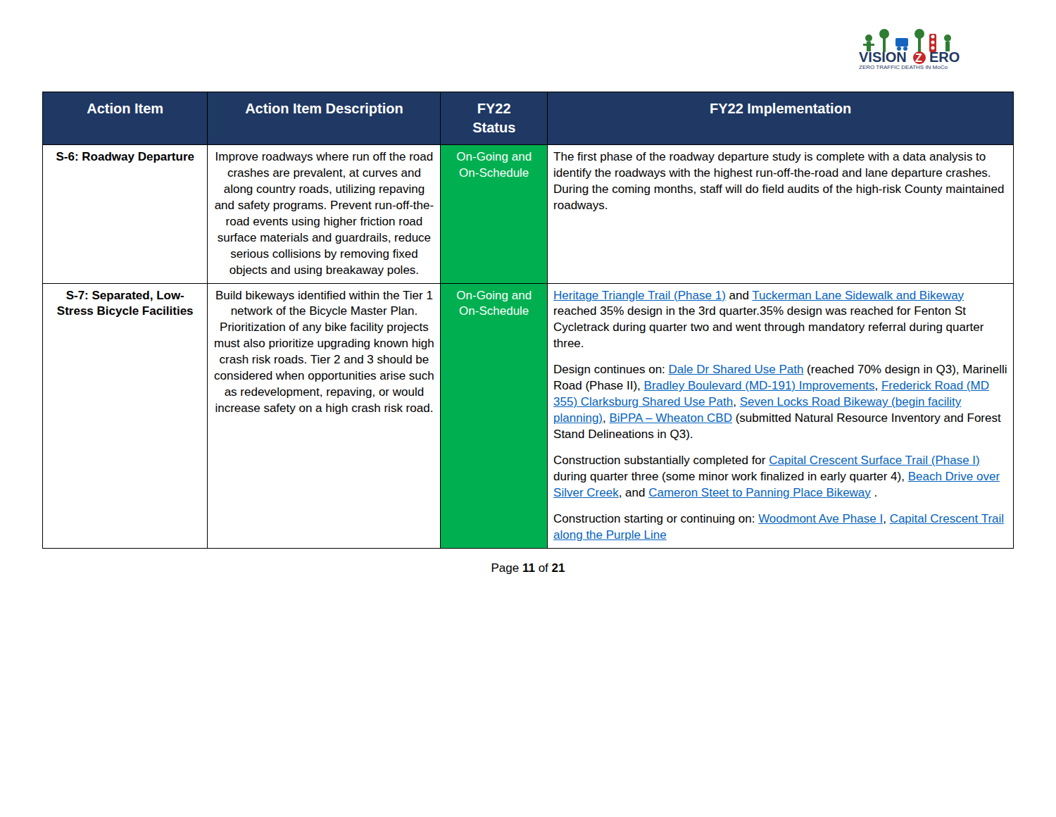VISION Z ERO ZERO TRAFFIC DEATHS IN MoCo
| Action Item | Action Item Description | FY22 Status | FY22 Implementation |
| --- | --- | --- | --- |
| S-6: Roadway Departure | Improve roadways where run off the road crashes are prevalent, at curves and along country roads, utilizing repaving and safety programs. Prevent run-off-the-road events using higher friction road surface materials and guardrails, reduce serious collisions by removing fixed objects and using breakaway poles. | On-Going and On-Schedule | The first phase of the roadway departure study is complete with a data analysis to identify the roadways with the highest run-off-the-road and lane departure crashes. During the coming months, staff will do field audits of the high-risk County maintained roadways. |
| S-7: Separated, Low-Stress Bicycle Facilities | Build bikeways identified within the Tier 1 network of the Bicycle Master Plan. Prioritization of any bike facility projects must also prioritize upgrading known high crash risk roads. Tier 2 and 3 should be considered when opportunities arise such as redevelopment, repaving, or would increase safety on a high crash risk road. | On-Going and On-Schedule | Heritage Triangle Trail (Phase 1) and Tuckerman Lane Sidewalk and Bikeway reached 35% design in the 3rd quarter.35% design was reached for Fenton St Cycletrack during quarter two and went through mandatory referral during quarter three. Design continues on: Dale Dr Shared Use Path (reached 70% design in Q3), Marinelli Road (Phase II), Bradley Boulevard (MD-191) Improvements , Frederick Road (MD 355) Clarksburg Shared Use Path , Seven Locks Road Bikeway (begin facility planning) , BiPPA – Wheaton CBD (submitted Natural Resource Inventory and Forest Stand Delineations in Q3). Construction substantially completed for Capital Crescent Surface Trail (Phase I) during quarter three (some minor work finalized in early quarter 4), Beach Drive over Silver Creek , and Cameron Steet to Panning Place Bikeway . Construction starting or continuing on: Woodmont Ave Phase I , Capital Crescent Trail along the Purple Line |
Page 11 of 21